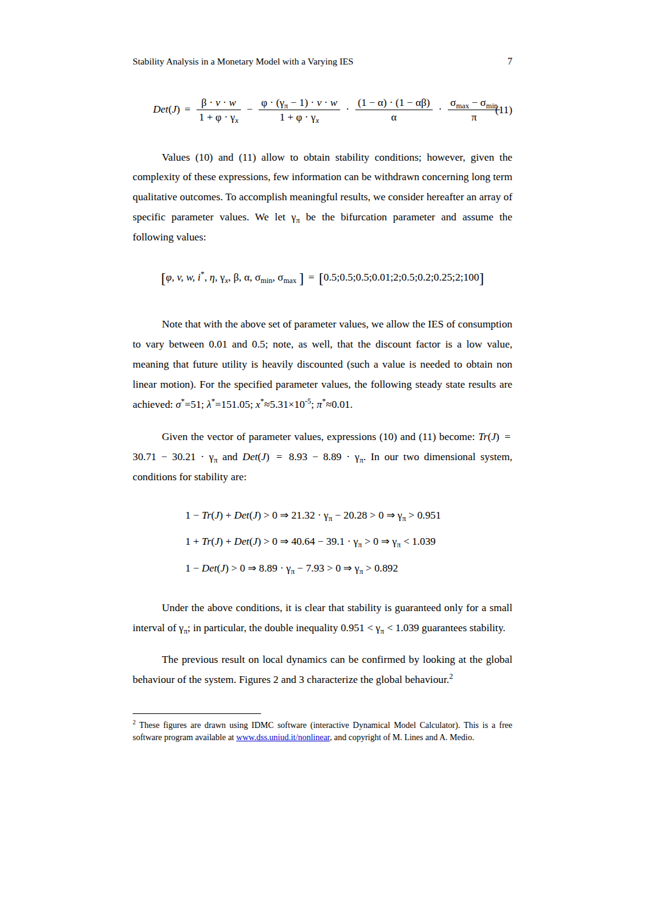Stability Analysis in a Monetary Model with a Varying IES
7
Det(J) = β · v · w 1 + φ · γx − φ · (γπ − 1) · v · w 1 + φ · γx · (1 − α) · (1 − αβ) α · σmax − σmin π (11)
Values (10) and (11) allow to obtain stability conditions; however, given the complexity of these expressions, few information can be withdrawn concerning long term qualitative outcomes. To accomplish meaningful results, we consider hereafter an array of specific parameter values. We let γπ be the bifurcation parameter and assume the following values:
[φ, v, w, i*, η, γx, β, α, σmin, σmax ] = [0.5;0.5;0.5;0.01;2;0.5;0.2;0.25;2;100]
Note that with the above set of parameter values, we allow the IES of consumption to vary between 0.01 and 0.5; note, as well, that the discount factor is a low value, meaning that future utility is heavily discounted (such a value is needed to obtain non linear motion). For the specified parameter values, the following steady state results are achieved: σ*=51; λ*=151.05; x*≈5.31×10-5; π*≈0.01.
Given the vector of parameter values, expressions (10) and (11) become: Tr(J) = 30.71 − 30.21 · γπ and Det(J) = 8.93 − 8.89 · γπ. In our two dimensional system, conditions for stability are:
1 − Tr(J) + Det(J) > 0 ⇒ 21.32 · γπ − 20.28 > 0 ⇒ γπ > 0.951
1 + Tr(J) + Det(J) > 0 ⇒ 40.64 − 39.1 · γπ > 0 ⇒ γπ < 1.039
1 − Det(J) > 0 ⇒ 8.89 · γπ − 7.93 > 0 ⇒ γπ > 0.892
Under the above conditions, it is clear that stability is guaranteed only for a small interval of γπ; in particular, the double inequality 0.951 < γπ < 1.039 guarantees stability.
The previous result on local dynamics can be confirmed by looking at the global behaviour of the system. Figures 2 and 3 characterize the global behaviour.2
2 These figures are drawn using IDMC software (interactive Dynamical Model Calculator). This is a free software program available at www.dss.uniud.it/nonlinear, and copyright of M. Lines and A. Medio.